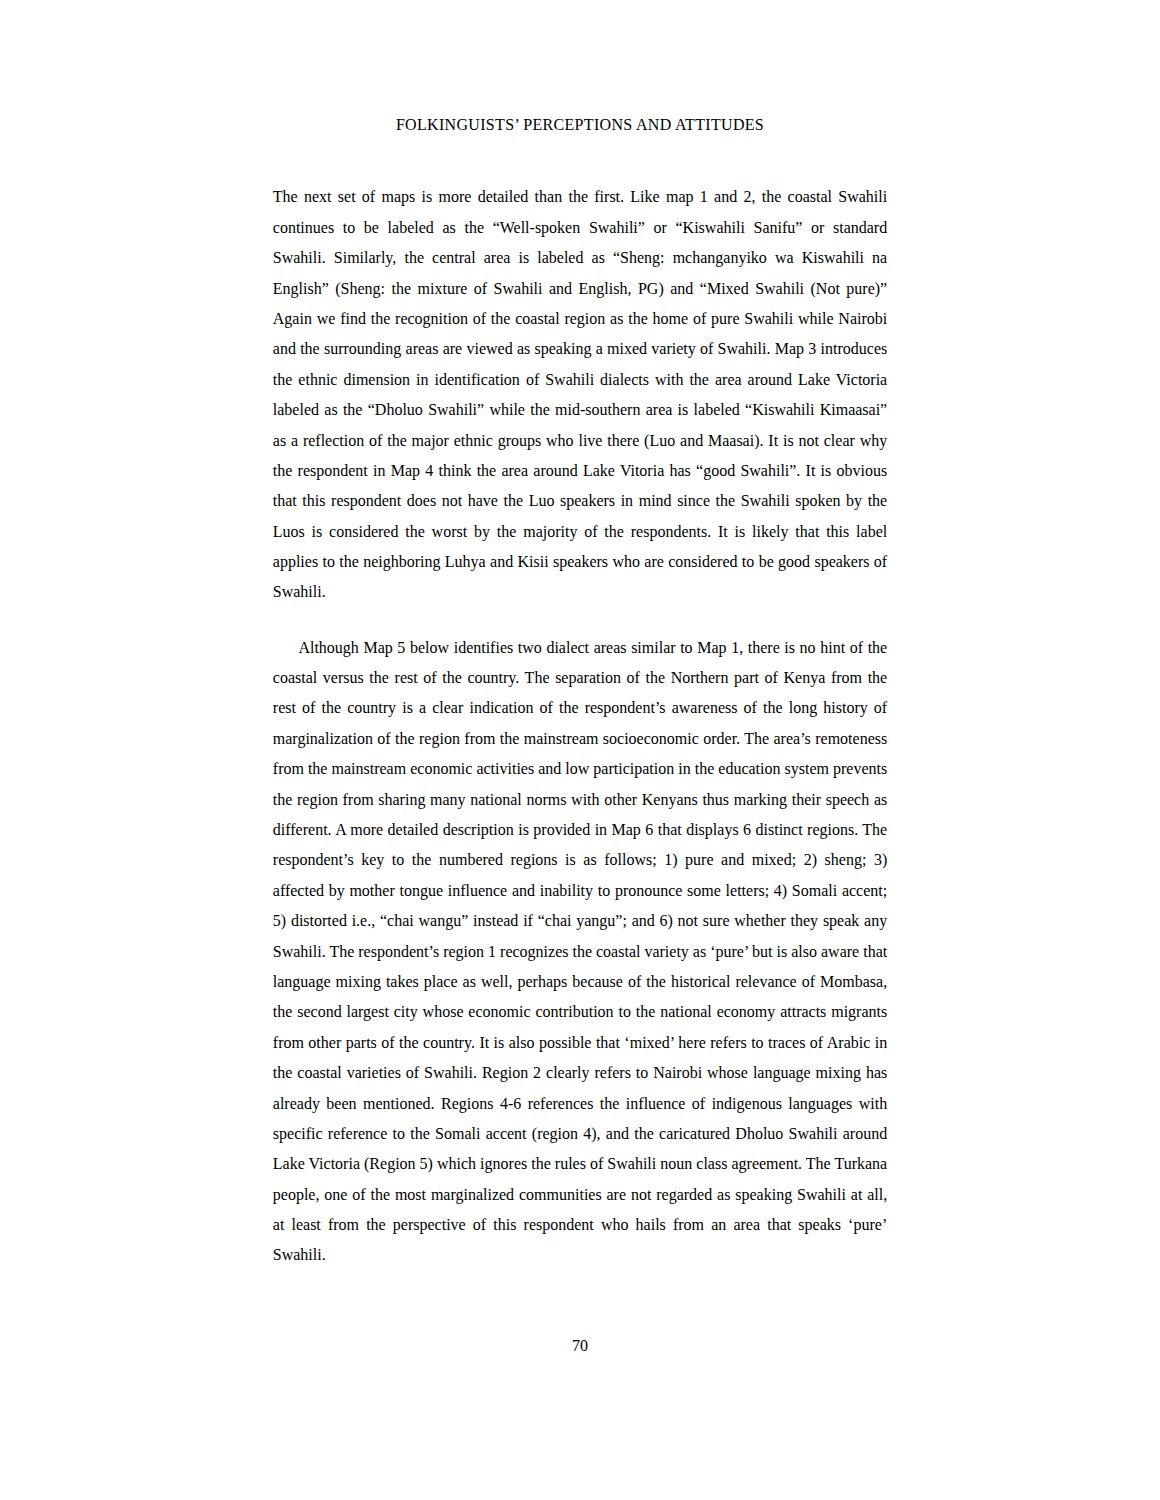FOLKINGUISTS’ PERCEPTIONS AND ATTITUDES
The next set of maps is more detailed than the first. Like map 1 and 2, the coastal Swahili continues to be labeled as the “Well-spoken Swahili” or “Kiswahili Sanifu” or standard Swahili. Similarly, the central area is labeled as “Sheng: mchanganyiko wa Kiswahili na English” (Sheng: the mixture of Swahili and English, PG) and “Mixed Swahili (Not pure)” Again we find the recognition of the coastal region as the home of pure Swahili while Nairobi and the surrounding areas are viewed as speaking a mixed variety of Swahili. Map 3 introduces the ethnic dimension in identification of Swahili dialects with the area around Lake Victoria labeled as the “Dholuo Swahili” while the mid-southern area is labeled “Kiswahili Kimaasai” as a reflection of the major ethnic groups who live there (Luo and Maasai). It is not clear why the respondent in Map 4 think the area around Lake Vitoria has “good Swahili”. It is obvious that this respondent does not have the Luo speakers in mind since the Swahili spoken by the Luos is considered the worst by the majority of the respondents. It is likely that this label applies to the neighboring Luhya and Kisii speakers who are considered to be good speakers of Swahili.
Although Map 5 below identifies two dialect areas similar to Map 1, there is no hint of the coastal versus the rest of the country. The separation of the Northern part of Kenya from the rest of the country is a clear indication of the respondent’s awareness of the long history of marginalization of the region from the mainstream socioeconomic order. The area’s remoteness from the mainstream economic activities and low participation in the education system prevents the region from sharing many national norms with other Kenyans thus marking their speech as different. A more detailed description is provided in Map 6 that displays 6 distinct regions. The respondent’s key to the numbered regions is as follows; 1) pure and mixed; 2) sheng; 3) affected by mother tongue influence and inability to pronounce some letters; 4) Somali accent; 5) distorted i.e., “chai wangu” instead if “chai yangu”; and 6) not sure whether they speak any Swahili. The respondent’s region 1 recognizes the coastal variety as ‘pure’ but is also aware that language mixing takes place as well, perhaps because of the historical relevance of Mombasa, the second largest city whose economic contribution to the national economy attracts migrants from other parts of the country. It is also possible that ‘mixed’ here refers to traces of Arabic in the coastal varieties of Swahili. Region 2 clearly refers to Nairobi whose language mixing has already been mentioned. Regions 4-6 references the influence of indigenous languages with specific reference to the Somali accent (region 4), and the caricatured Dholuo Swahili around Lake Victoria (Region 5) which ignores the rules of Swahili noun class agreement. The Turkana people, one of the most marginalized communities are not regarded as speaking Swahili at all, at least from the perspective of this respondent who hails from an area that speaks ‘pure’ Swahili.
70